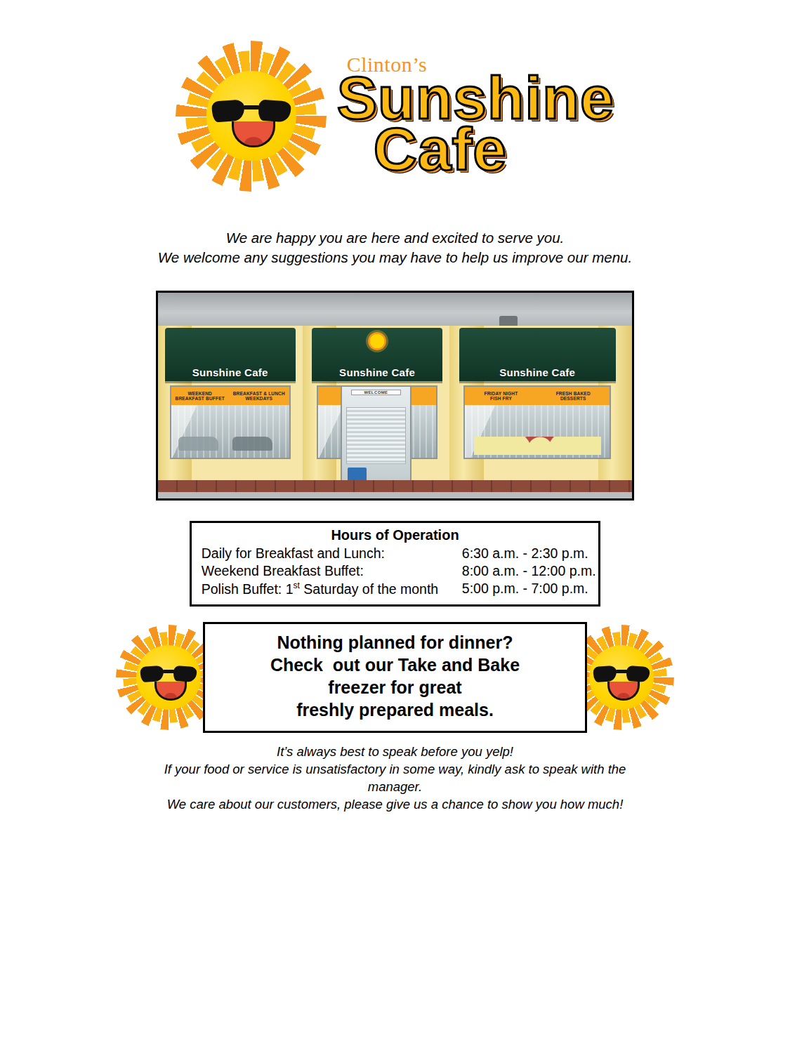Clinton’s
Sunshine Cafe
We are happy you are here and excited to serve you.
We welcome any suggestions you may have to help us improve our menu.
Sunshine Cafe
Sunshine Cafe
Sunshine Cafe
WEEKEND
BREAKFAST BUFFET BREAKFAST & LUNCH
WEEKDAYS
FRIDAY NIGHT
FISH FRY FRESH BAKED
DESSERTS
WELCOME
Hours of Operation
| Daily for Breakfast and Lunch: | 6:30 a.m. - 2:30 p.m. |
| Weekend Breakfast Buffet: | 8:00 a.m. - 12:00 p.m. |
| Polish Buffet: 1 st Saturday of the month | 5:00 p.m. - 7:00 p.m. |
Nothing planned for dinner?
Check out our Take and Bake
freezer for great
freshly prepared meals.
It’s always best to speak before you yelp!
If your food or service is unsatisfactory in some way, kindly ask to speak with the manager.
We care about our customers, please give us a chance to show you how much!